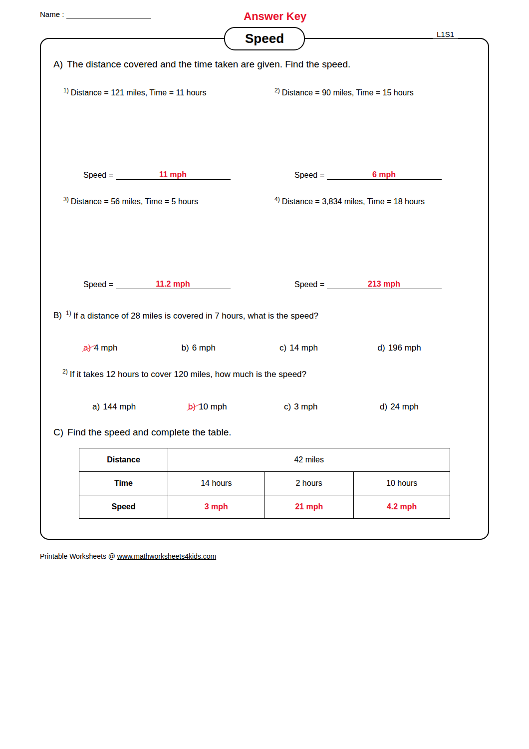Name :
Answer Key
Speed
L1S1
A) The distance covered and the time taken are given. Find the speed.
1) Distance = 121 miles, Time = 11 hours
Speed = 11 mph
2) Distance = 90 miles, Time = 15 hours
Speed = 6 mph
3) Distance = 56 miles, Time = 5 hours
Speed = 11.2 mph
4) Distance = 3,834 miles, Time = 18 hours
Speed = 213 mph
B) 1) If a distance of 28 miles is covered in 7 hours, what is the speed?
a) 4 mph
b) 6 mph
c) 14 mph
d) 196 mph
2) If it takes 12 hours to cover 120 miles, how much is the speed?
a) 144 mph
b) 10 mph
c) 3 mph
d) 24 mph
C) Find the speed and complete the table.
| Distance | 42 miles |
| Time | 14 hours | 2 hours | 10 hours |
| Speed | 3 mph | 21 mph | 4.2 mph |
Printable Worksheets @ www.mathworksheets4kids.com